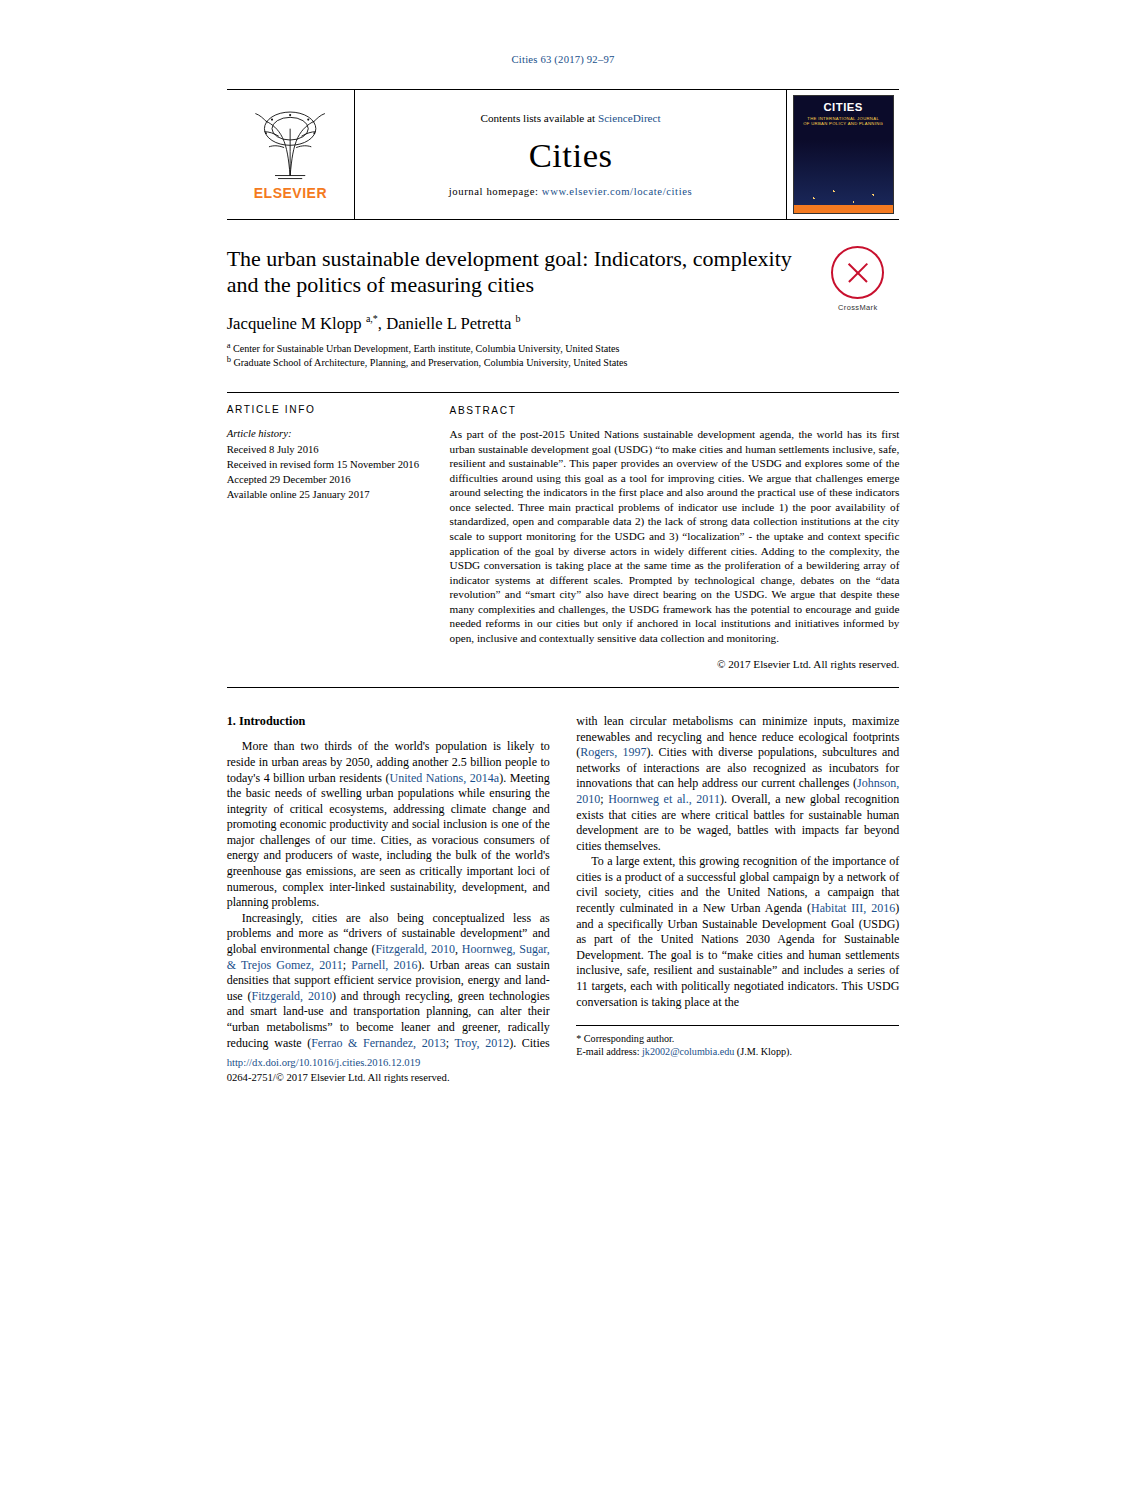Cities 63 (2017) 92–97
ELSEVIER
Contents lists available at ScienceDirect
Cities
journal homepage: www.elsevier.com/locate/cities
CITIES
THE INTERNATIONAL JOURNAL
OF URBAN POLICY AND PLANNING
The urban sustainable development goal: Indicators, complexity and the politics of measuring cities
CrossMark
Jacqueline M Klopp a,*, Danielle L Petretta b
a Center for Sustainable Urban Development, Earth institute, Columbia University, United States
b Graduate School of Architecture, Planning, and Preservation, Columbia University, United States
Article info
Article history:
Received 8 July 2016
Received in revised form 15 November 2016
Accepted 29 December 2016
Available online 25 January 2017
Abstract
As part of the post-2015 United Nations sustainable development agenda, the world has its first urban sustainable development goal (USDG) “to make cities and human settlements inclusive, safe, resilient and sustainable”. This paper provides an overview of the USDG and explores some of the difficulties around using this goal as a tool for improving cities. We argue that challenges emerge around selecting the indicators in the first place and also around the practical use of these indicators once selected. Three main practical problems of indicator use include 1) the poor availability of standardized, open and comparable data 2) the lack of strong data collection institutions at the city scale to support monitoring for the USDG and 3) “localization” - the uptake and context specific application of the goal by diverse actors in widely different cities. Adding to the complexity, the USDG conversation is taking place at the same time as the proliferation of a bewildering array of indicator systems at different scales. Prompted by technological change, debates on the “data revolution” and “smart city” also have direct bearing on the USDG. We argue that despite these many complexities and challenges, the USDG framework has the potential to encourage and guide needed reforms in our cities but only if anchored in local institutions and initiatives informed by open, inclusive and contextually sensitive data collection and monitoring.
© 2017 Elsevier Ltd. All rights reserved.
1. Introduction
More than two thirds of the world's population is likely to reside in urban areas by 2050, adding another 2.5 billion people to today's 4 billion urban residents (United Nations, 2014a). Meeting the basic needs of swelling urban populations while ensuring the integrity of critical ecosystems, addressing climate change and promoting economic productivity and social inclusion is one of the major challenges of our time. Cities, as voracious consumers of energy and producers of waste, including the bulk of the world's greenhouse gas emissions, are seen as critically important loci of numerous, complex inter-linked sustainability, development, and planning problems.
Increasingly, cities are also being conceptualized less as problems and more as “drivers of sustainable development” and global environmental change (Fitzgerald, 2010, Hoornweg, Sugar, & Trejos Gomez, 2011; Parnell, 2016). Urban areas can sustain densities that support efficient service provision, energy and land-use (Fitzgerald, 2010) and through recycling, green technologies and smart land-use and transportation planning, can alter their “urban metabolisms” to become leaner and greener, radically reducing waste (Ferrao & Fernandez, 2013; Troy, 2012). Cities with lean circular metabolisms can minimize inputs, maximize renewables and recycling and hence reduce ecological footprints (Rogers, 1997). Cities with diverse populations, subcultures and networks of interactions are also recognized as incubators for innovations that can help address our current challenges (Johnson, 2010; Hoornweg et al., 2011). Overall, a new global recognition exists that cities are where critical battles for sustainable human development are to be waged, battles with impacts far beyond cities themselves.
To a large extent, this growing recognition of the importance of cities is a product of a successful global campaign by a network of civil society, cities and the United Nations, a campaign that recently culminated in a New Urban Agenda (Habitat III, 2016) and a specifically Urban Sustainable Development Goal (USDG) as part of the United Nations 2030 Agenda for Sustainable Development. The goal is to “make cities and human settlements inclusive, safe, resilient and sustainable” and includes a series of 11 targets, each with politically negotiated indicators. This USDG conversation is taking place at the
* Corresponding author.
E-mail address: jk2002@columbia.edu (J.M. Klopp).
http://dx.doi.org/10.1016/j.cities.2016.12.019
0264-2751/© 2017 Elsevier Ltd. All rights reserved.